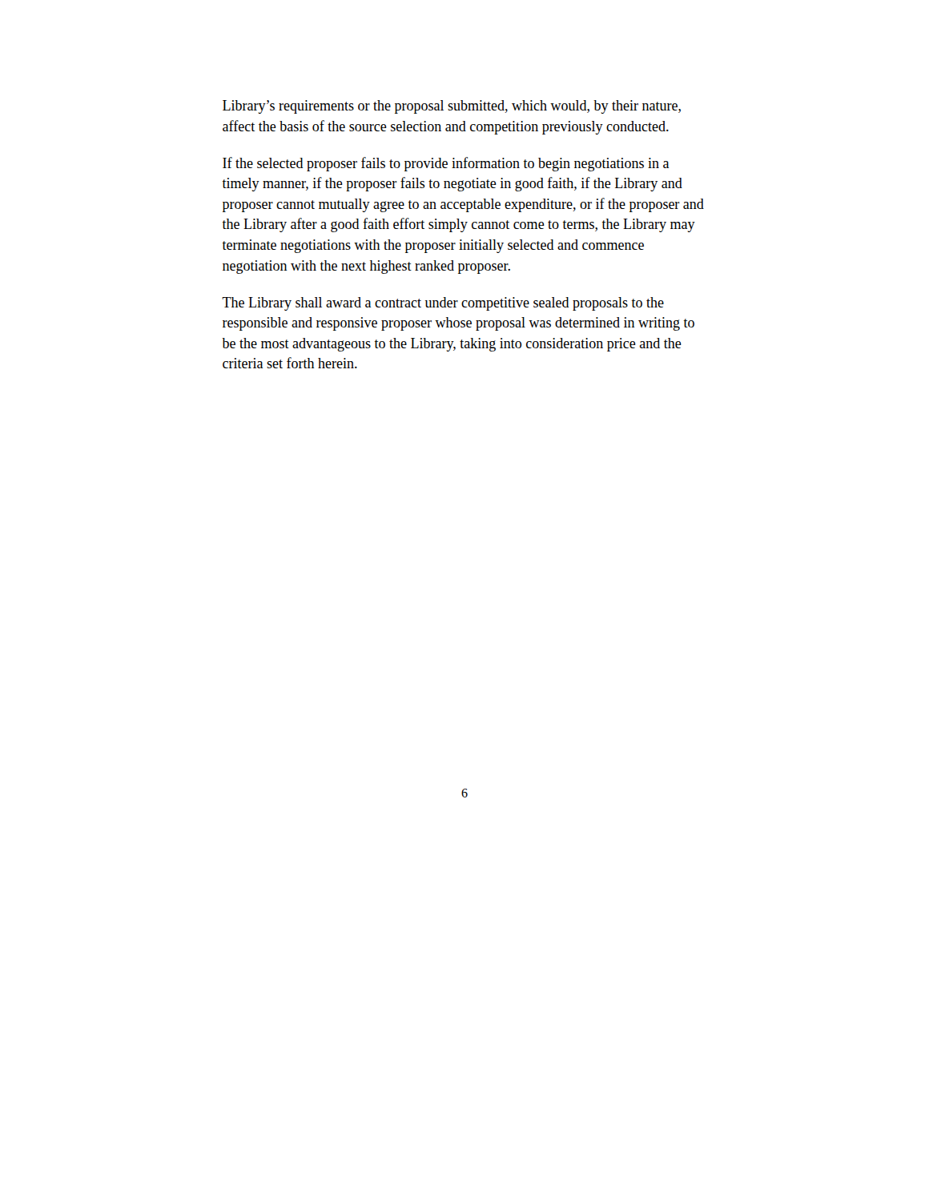Library’s requirements or the proposal submitted, which would, by their nature, affect the basis of the source selection and competition previously conducted.
If the selected proposer fails to provide information to begin negotiations in a timely manner, if the proposer fails to negotiate in good faith, if the Library and proposer cannot mutually agree to an acceptable expenditure, or if the proposer and the Library after a good faith effort simply cannot come to terms, the Library may terminate negotiations with the proposer initially selected and commence negotiation with the next highest ranked proposer.
The Library shall award a contract under competitive sealed proposals to the responsible and responsive proposer whose proposal was determined in writing to be the most advantageous to the Library, taking into consideration price and the criteria set forth herein.
6